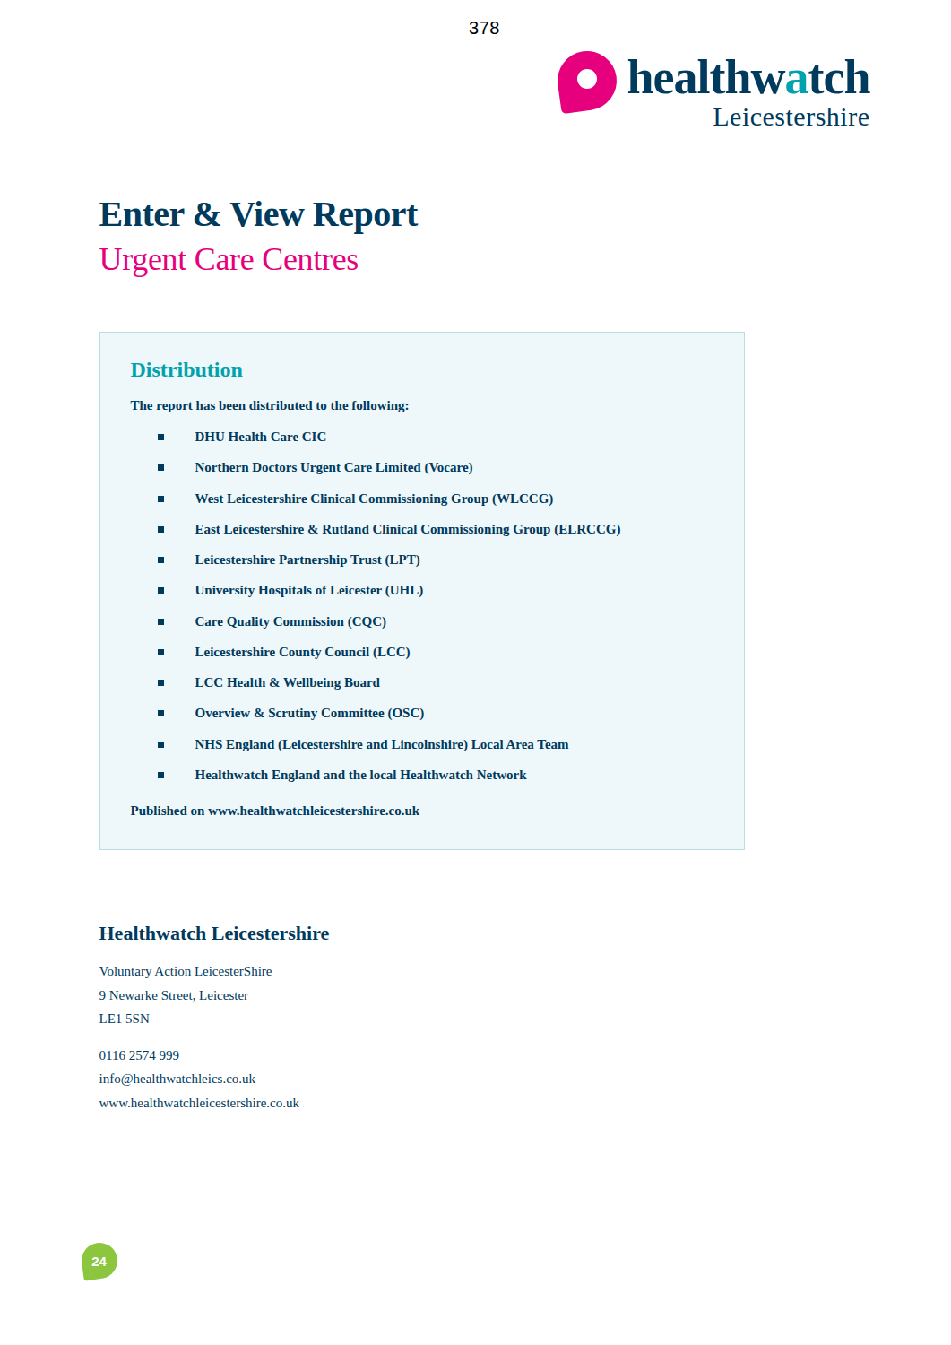378
healthwatch Leicestershire
Enter & View Report
Urgent Care Centres
Distribution
The report has been distributed to the following:
DHU Health Care CIC
Northern Doctors Urgent Care Limited (Vocare)
West Leicestershire Clinical Commissioning Group (WLCCG)
East Leicestershire & Rutland Clinical Commissioning Group (ELRCCG)
Leicestershire Partnership Trust (LPT)
University Hospitals of Leicester (UHL)
Care Quality Commission (CQC)
Leicestershire County Council (LCC)
LCC Health & Wellbeing Board
Overview & Scrutiny Committee (OSC)
NHS England (Leicestershire and Lincolnshire) Local Area Team
Healthwatch England and the local Healthwatch Network
Published on www.healthwatchleicestershire.co.uk
Healthwatch Leicestershire
Voluntary Action LeicesterShire
9 Newarke Street, Leicester
LE1 5SN
0116 2574 999
info@healthwatchleics.co.uk
www.healthwatchleicestershire.co.uk
24